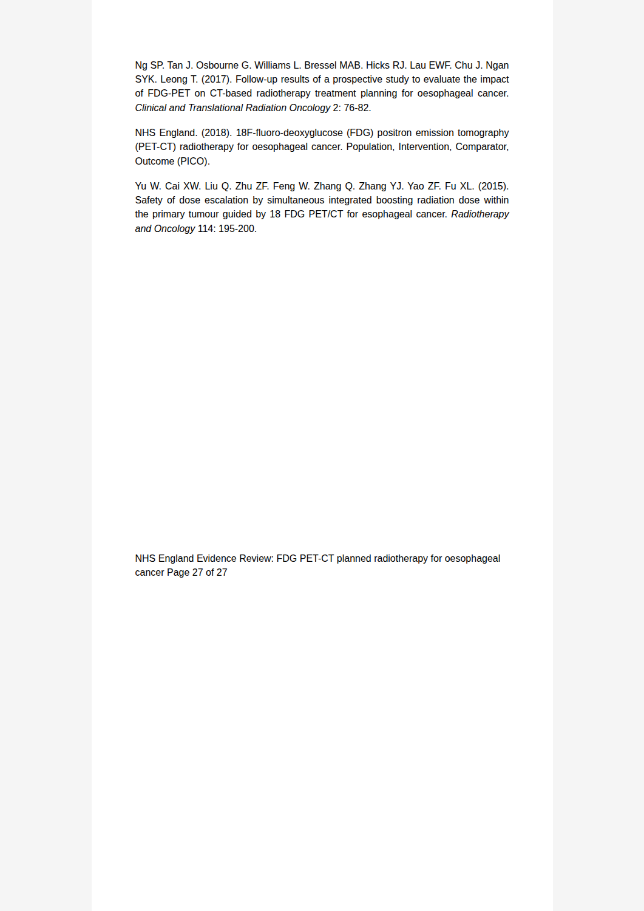Ng SP. Tan J. Osbourne G. Williams L. Bressel MAB. Hicks RJ. Lau EWF. Chu J. Ngan SYK. Leong T. (2017). Follow-up results of a prospective study to evaluate the impact of FDG-PET on CT-based radiotherapy treatment planning for oesophageal cancer. Clinical and Translational Radiation Oncology 2: 76-82.
NHS England. (2018). 18F-fluoro-deoxyglucose (FDG) positron emission tomography (PET-CT) radiotherapy for oesophageal cancer. Population, Intervention, Comparator, Outcome (PICO).
Yu W. Cai XW. Liu Q. Zhu ZF. Feng W. Zhang Q. Zhang YJ. Yao ZF. Fu XL. (2015). Safety of dose escalation by simultaneous integrated boosting radiation dose within the primary tumour guided by 18 FDG PET/CT for esophageal cancer. Radiotherapy and Oncology 114: 195-200.
NHS England Evidence Review: FDG PET-CT planned radiotherapy for oesophageal cancer Page 27 of 27